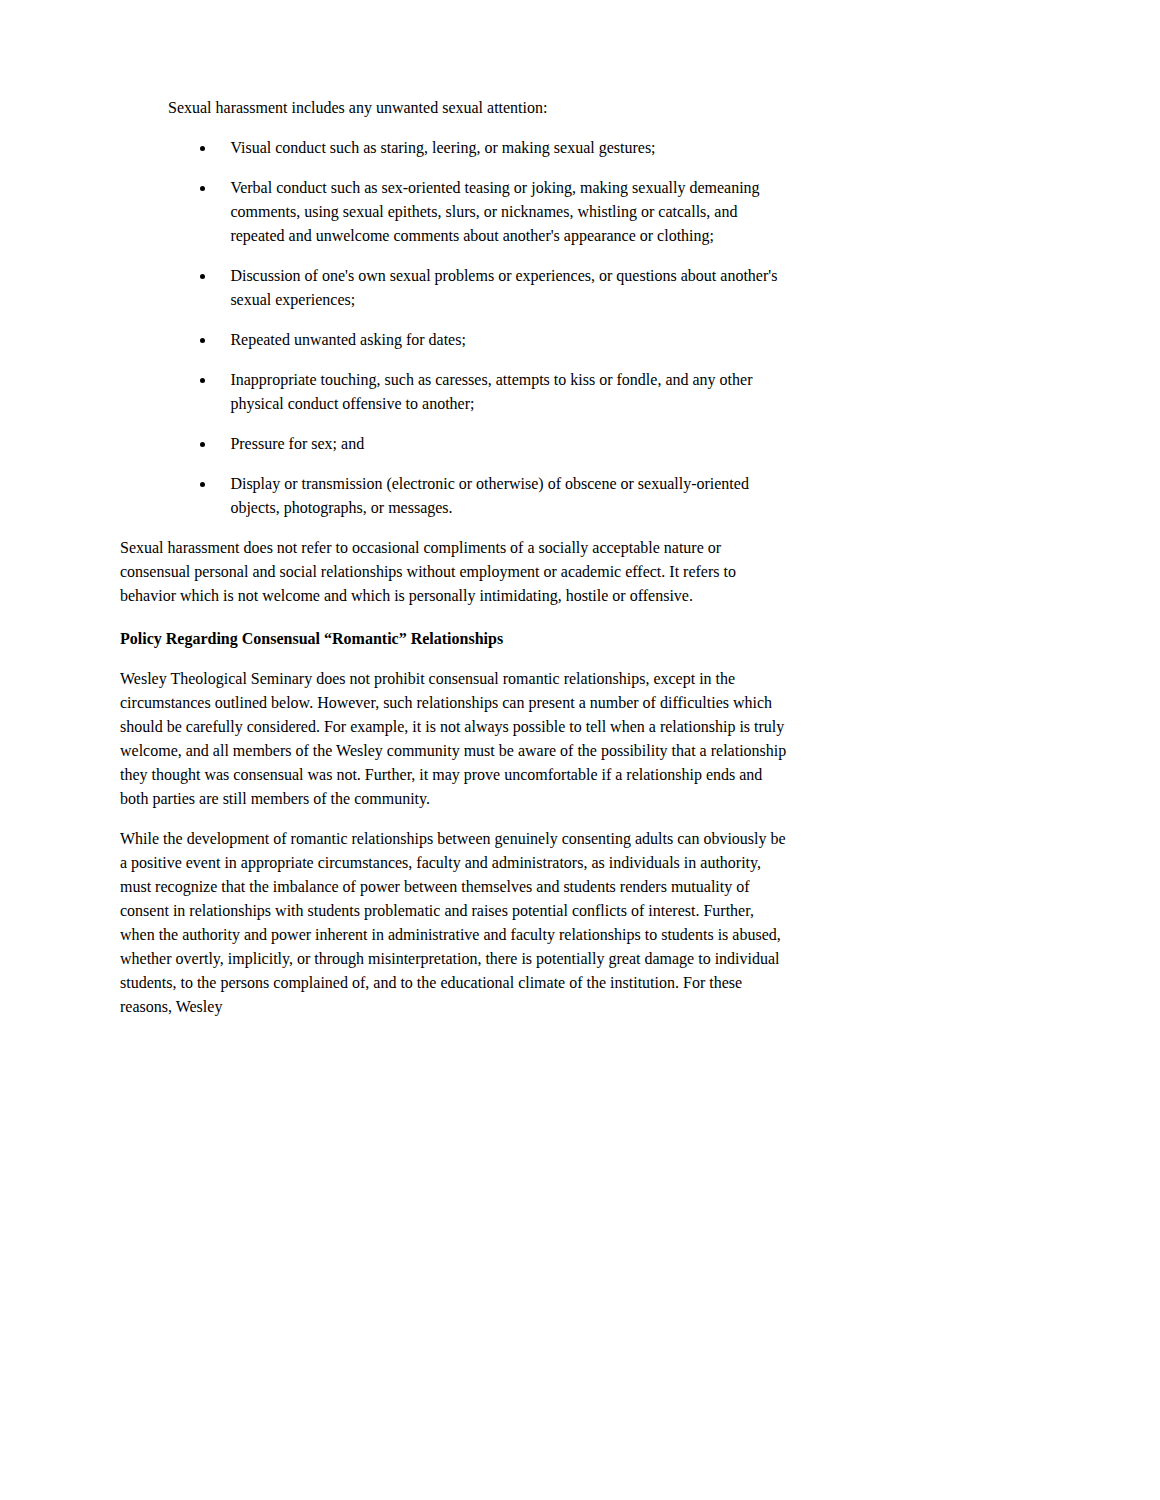Sexual harassment includes any unwanted sexual attention:
Visual conduct such as staring, leering, or making sexual gestures;
Verbal conduct such as sex-oriented teasing or joking, making sexually demeaning comments, using sexual epithets, slurs, or nicknames, whistling or catcalls, and repeated and unwelcome comments about another's appearance or clothing;
Discussion of one's own sexual problems or experiences, or questions about another's sexual experiences;
Repeated unwanted asking for dates;
Inappropriate touching, such as caresses, attempts to kiss or fondle, and any other physical conduct offensive to another;
Pressure for sex; and
Display or transmission (electronic or otherwise) of obscene or sexually-oriented objects, photographs, or messages.
Sexual harassment does not refer to occasional compliments of a socially acceptable nature or consensual personal and social relationships without employment or academic effect. It refers to behavior which is not welcome and which is personally intimidating, hostile or offensive.
Policy Regarding Consensual “Romantic” Relationships
Wesley Theological Seminary does not prohibit consensual romantic relationships, except in the circumstances outlined below. However, such relationships can present a number of difficulties which should be carefully considered. For example, it is not always possible to tell when a relationship is truly welcome, and all members of the Wesley community must be aware of the possibility that a relationship they thought was consensual was not. Further, it may prove uncomfortable if a relationship ends and both parties are still members of the community.
While the development of romantic relationships between genuinely consenting adults can obviously be a positive event in appropriate circumstances, faculty and administrators, as individuals in authority, must recognize that the imbalance of power between themselves and students renders mutuality of consent in relationships with students problematic and raises potential conflicts of interest. Further, when the authority and power inherent in administrative and faculty relationships to students is abused, whether overtly, implicitly, or through misinterpretation, there is potentially great damage to individual students, to the persons complained of, and to the educational climate of the institution. For these reasons, Wesley